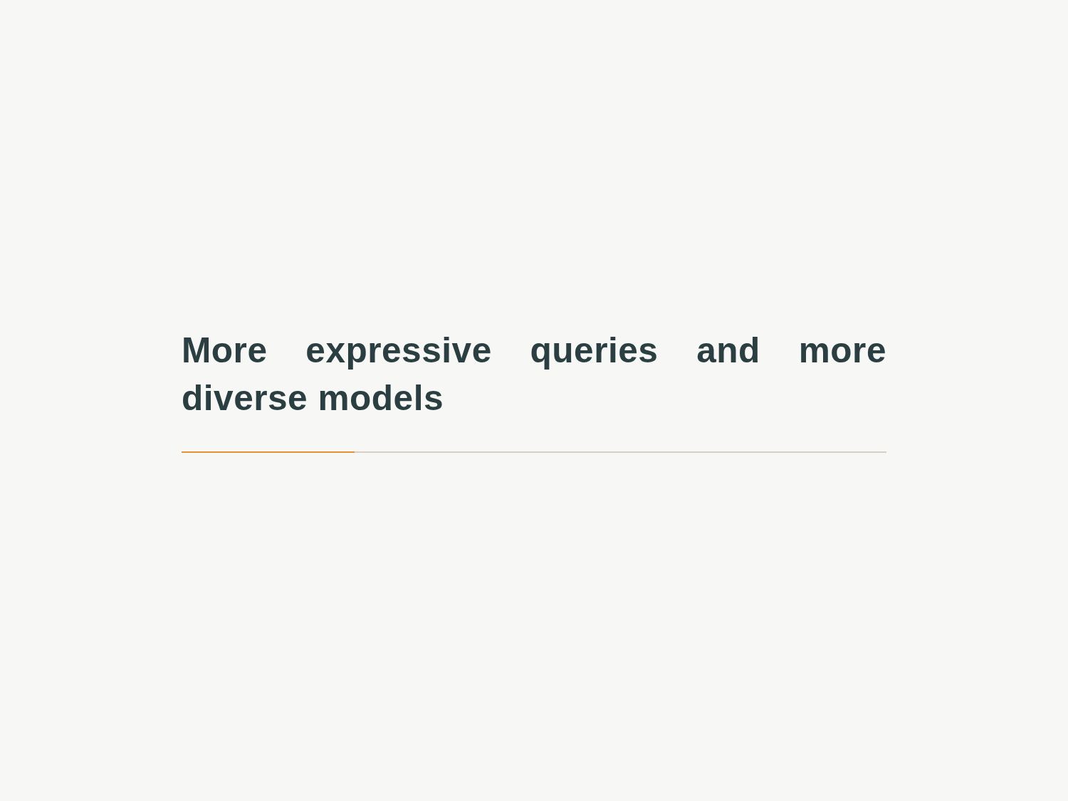More expressive queries and more diverse models